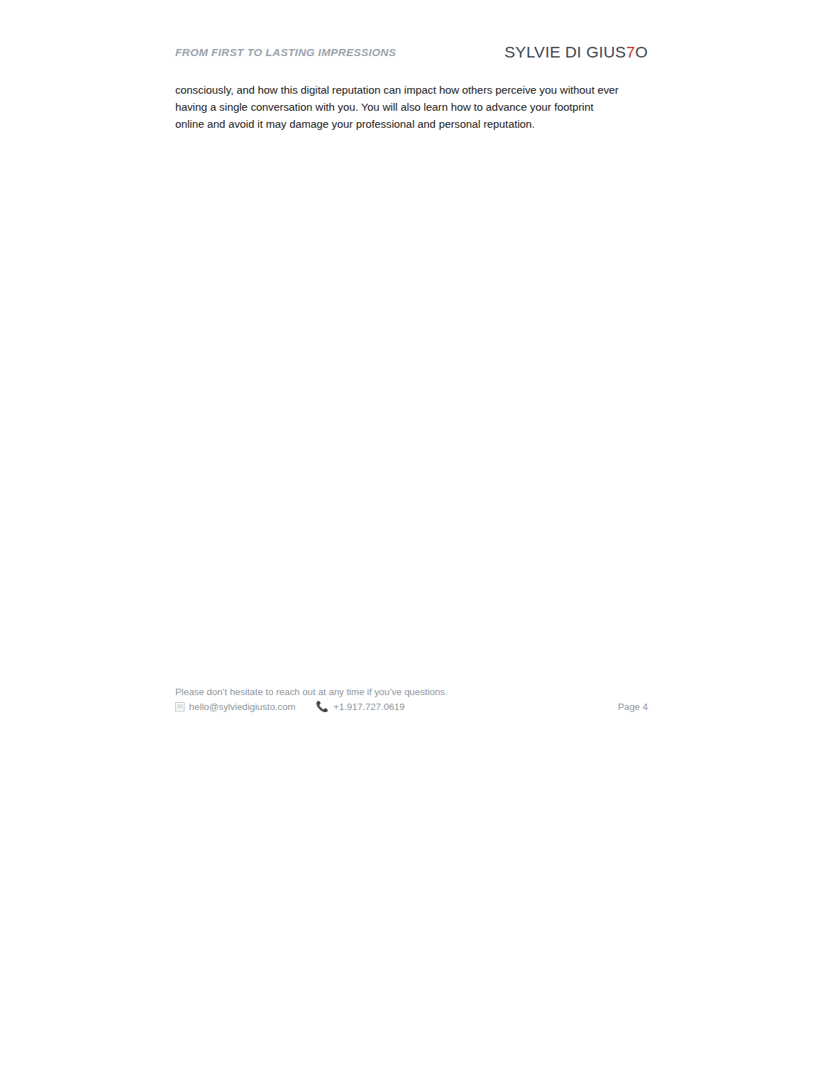From First to Lasting Impressions
SYLVIE DI GIUS7 O
consciously, and how this digital reputation can impact how others perceive you without ever having a single conversation with you. You will also learn how to advance your footprint online and avoid it may damage your professional and personal reputation.
Please don’t hesitate to reach out at any time if you’ve questions.
✉hello@sylviedigiusto.com 📞+1.917.727.0619
Page 4